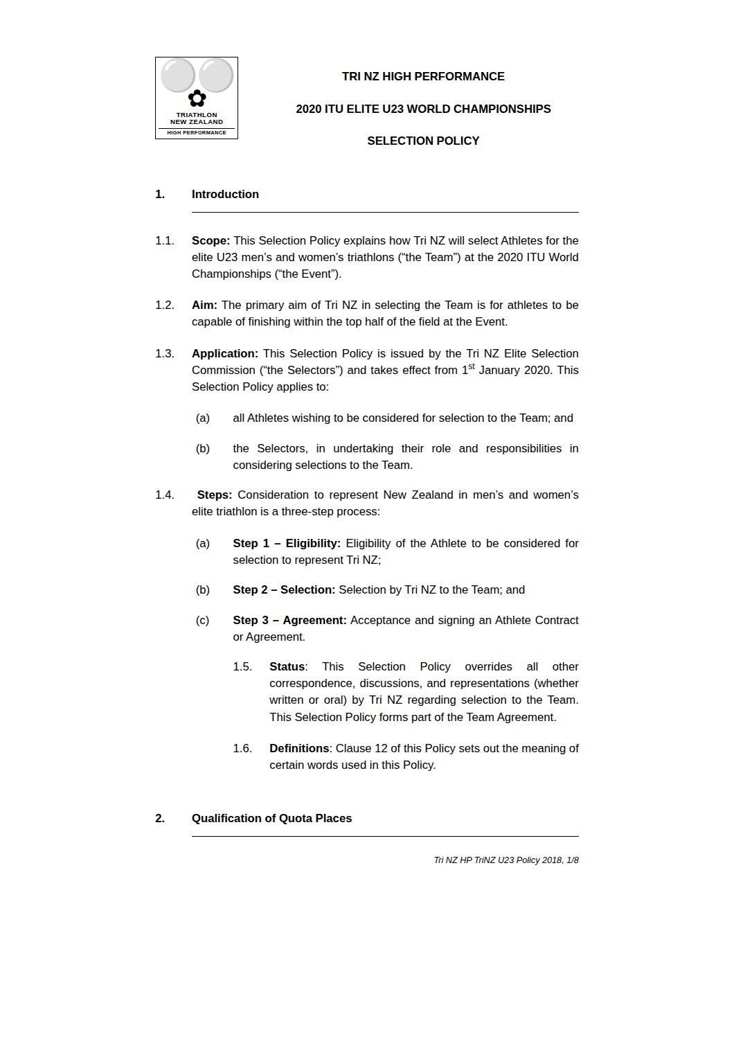⚪⚪
✿
TRIATHLON
NEW ZEALAND
HIGH PERFORMANCE
TRI NZ HIGH PERFORMANCE
2020 ITU ELITE U23 WORLD CHAMPIONSHIPS
SELECTION POLICY
1.
Introduction
1.1.
Scope: This Selection Policy explains how Tri NZ will select Athletes for the elite U23 men’s and women’s triathlons (“the Team”) at the 2020 ITU World Championships (“the Event”).
1.2.
Aim: The primary aim of Tri NZ in selecting the Team is for athletes to be capable of finishing within the top half of the field at the Event.
1.3.
Application: This Selection Policy is issued by the Tri NZ Elite Selection Commission (“the Selectors”) and takes effect from 1st January 2020. This Selection Policy applies to:
(a)
all Athletes wishing to be considered for selection to the Team; and
(b)
the Selectors, in undertaking their role and responsibilities in considering selections to the Team.
1.4.
Steps: Consideration to represent New Zealand in men’s and women’s elite triathlon is a three-step process:
(a)
Step 1 – Eligibility: Eligibility of the Athlete to be considered for selection to represent Tri NZ;
(b)
Step 2 – Selection: Selection by Tri NZ to the Team; and
(c)
Step 3 – Agreement: Acceptance and signing an Athlete Contract or Agreement.
1.5.
Status: This Selection Policy overrides all other correspondence, discussions, and representations (whether written or oral) by Tri NZ regarding selection to the Team. This Selection Policy forms part of the Team Agreement.
1.6.
Definitions: Clause 12 of this Policy sets out the meaning of certain words used in this Policy.
2.
Qualification of Quota Places
Tri NZ HP TriNZ U23 Policy 2018, 1/8